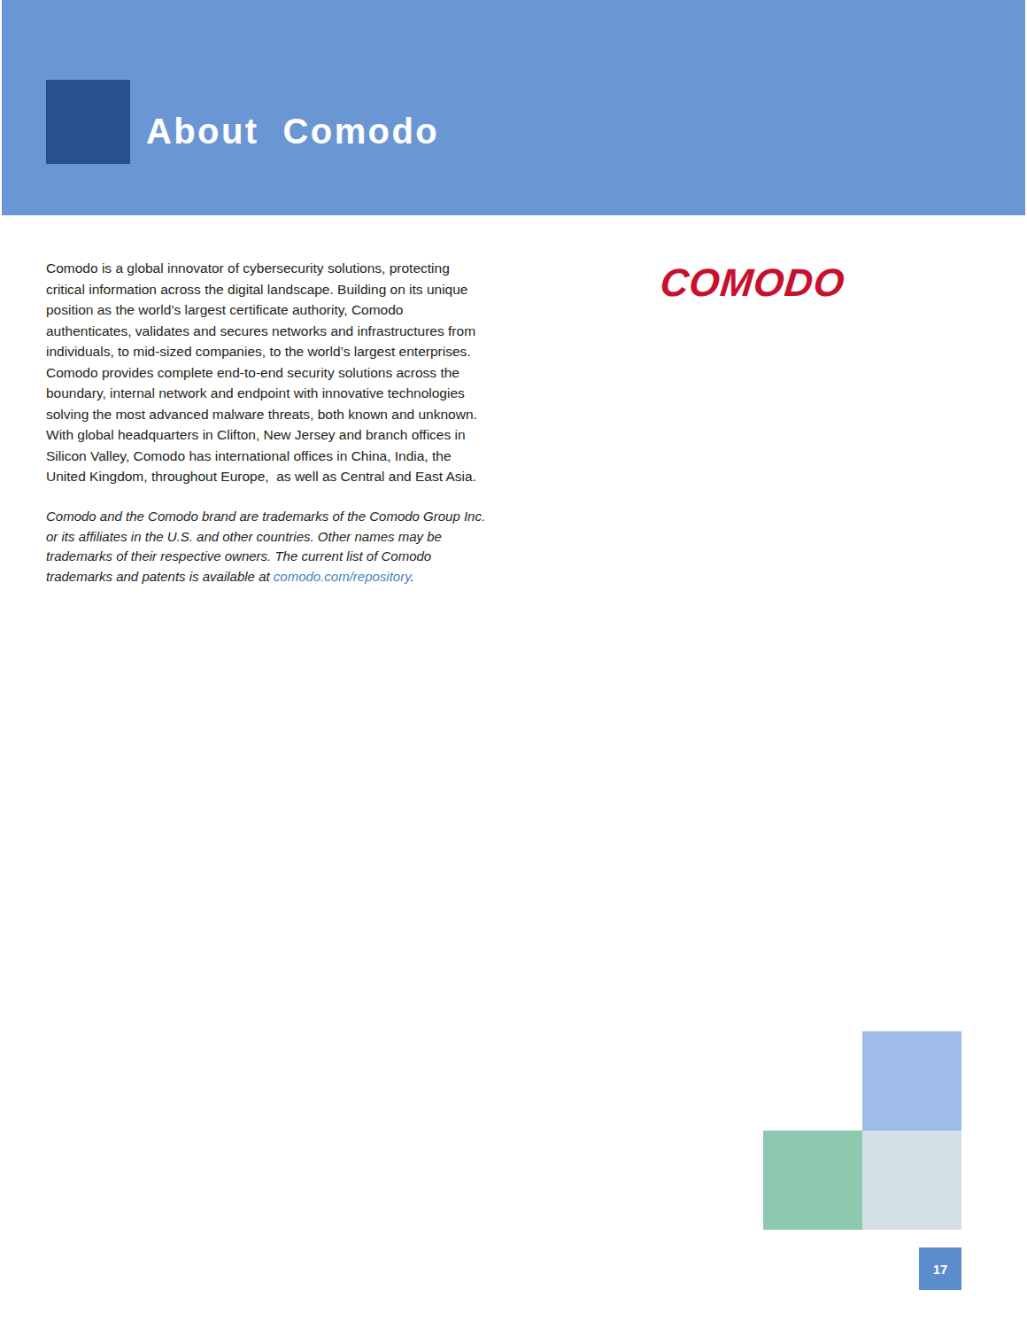About Comodo
Comodo is a global innovator of cybersecurity solutions, protecting critical information across the digital landscape. Building on its unique position as the world’s largest certificate authority, Comodo authenticates, validates and secures networks and infrastructures from individuals, to mid-sized companies, to the world’s largest enterprises. Comodo provides complete end-to-end security solutions across the boundary, internal network and endpoint with innovative technologies solving the most advanced malware threats, both known and unknown. With global headquarters in Clifton, New Jersey and branch offices in Silicon Valley, Comodo has international offices in China, India, the United Kingdom, throughout Europe, as well as Central and East Asia.
Comodo and the Comodo brand are trademarks of the Comodo Group Inc. or its affiliates in the U.S. and other countries. Other names may be trademarks of their respective owners. The current list of Comodo trademarks and patents is available at comodo.com/repository.
COMODO
17